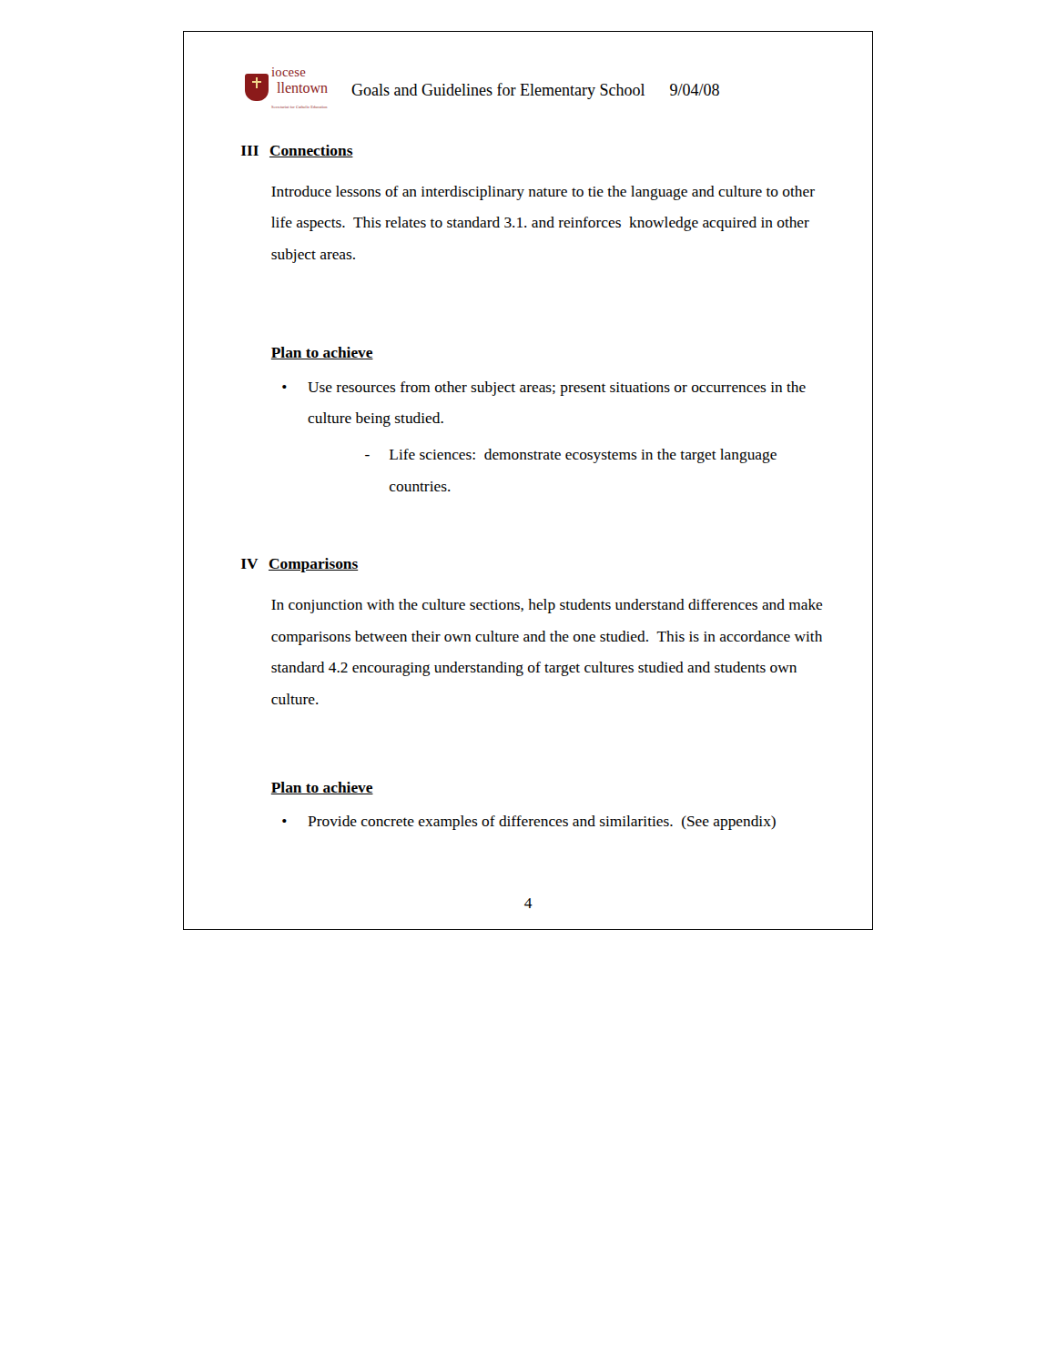iocese
llentown
Secretariat for Catholic Education
Goals and Guidelines for Elementary School9/04/08
III Connections
Introduce lessons of an interdisciplinary nature to tie the language and culture to other life aspects. This relates to standard 3.1. and reinforces knowledge acquired in other subject areas.
Plan to achieve
Use resources from other subject areas; present situations or occurrences in the culture being studied.
Life sciences: demonstrate ecosystems in the target language countries.
IV Comparisons
In conjunction with the culture sections, help students understand differences and make comparisons between their own culture and the one studied. This is in accordance with standard 4.2 encouraging understanding of target cultures studied and students own culture.
Plan to achieve
Provide concrete examples of differences and similarities. (See appendix)
4